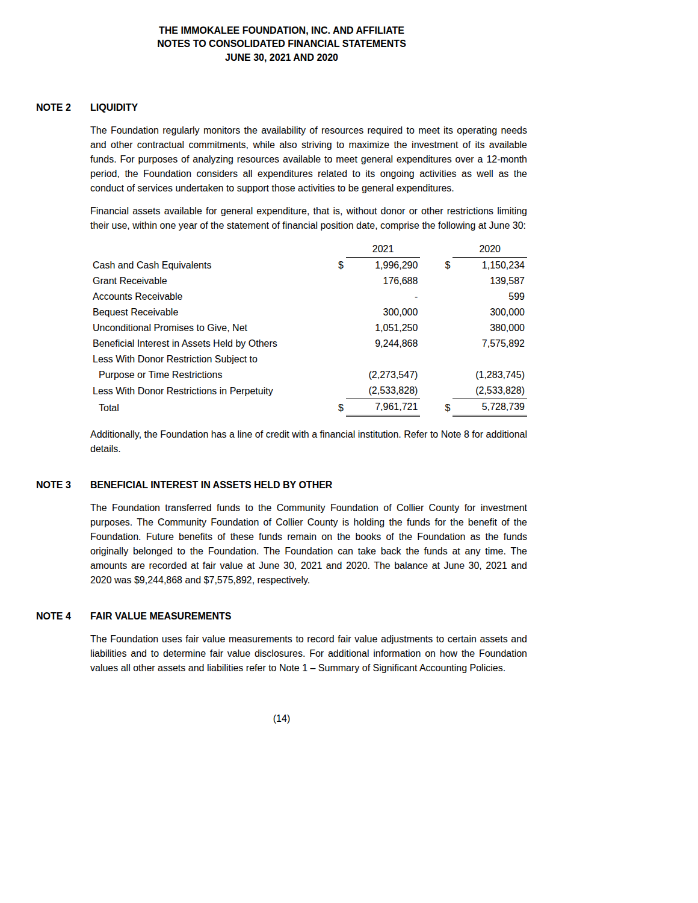THE IMMOKALEE FOUNDATION, INC. AND AFFILIATE
NOTES TO CONSOLIDATED FINANCIAL STATEMENTS
JUNE 30, 2021 AND 2020
NOTE 2 LIQUIDITY
The Foundation regularly monitors the availability of resources required to meet its operating needs and other contractual commitments, while also striving to maximize the investment of its available funds. For purposes of analyzing resources available to meet general expenditures over a 12-month period, the Foundation considers all expenditures related to its ongoing activities as well as the conduct of services undertaken to support those activities to be general expenditures.
Financial assets available for general expenditure, that is, without donor or other restrictions limiting their use, within one year of the statement of financial position date, comprise the following at June 30:
| | | 2021 | | | 2020 |
| Cash and Cash Equivalents | $ | 1,996,290 | | $ | 1,150,234 |
| Grant Receivable | | 176,688 | | | 139,587 |
| Accounts Receivable | | - | | | 599 |
| Bequest Receivable | | 300,000 | | | 300,000 |
| Unconditional Promises to Give, Net | | 1,051,250 | | | 380,000 |
| Beneficial Interest in Assets Held by Others | | 9,244,868 | | | 7,575,892 |
| Less With Donor Restriction Subject to | | | | | |
| Purpose or Time Restrictions | | (2,273,547) | | | (1,283,745) |
| Less With Donor Restrictions in Perpetuity | | (2,533,828) | | | (2,533,828) |
| Total | $ | 7,961,721 | | $ | 5,728,739 |
Additionally, the Foundation has a line of credit with a financial institution. Refer to Note 8 for additional details.
NOTE 3 BENEFICIAL INTEREST IN ASSETS HELD BY OTHER
The Foundation transferred funds to the Community Foundation of Collier County for investment purposes. The Community Foundation of Collier County is holding the funds for the benefit of the Foundation. Future benefits of these funds remain on the books of the Foundation as the funds originally belonged to the Foundation. The Foundation can take back the funds at any time. The amounts are recorded at fair value at June 30, 2021 and 2020. The balance at June 30, 2021 and 2020 was $9,244,868 and $7,575,892, respectively.
NOTE 4 FAIR VALUE MEASUREMENTS
The Foundation uses fair value measurements to record fair value adjustments to certain assets and liabilities and to determine fair value disclosures. For additional information on how the Foundation values all other assets and liabilities refer to Note 1 – Summary of Significant Accounting Policies.
(14)